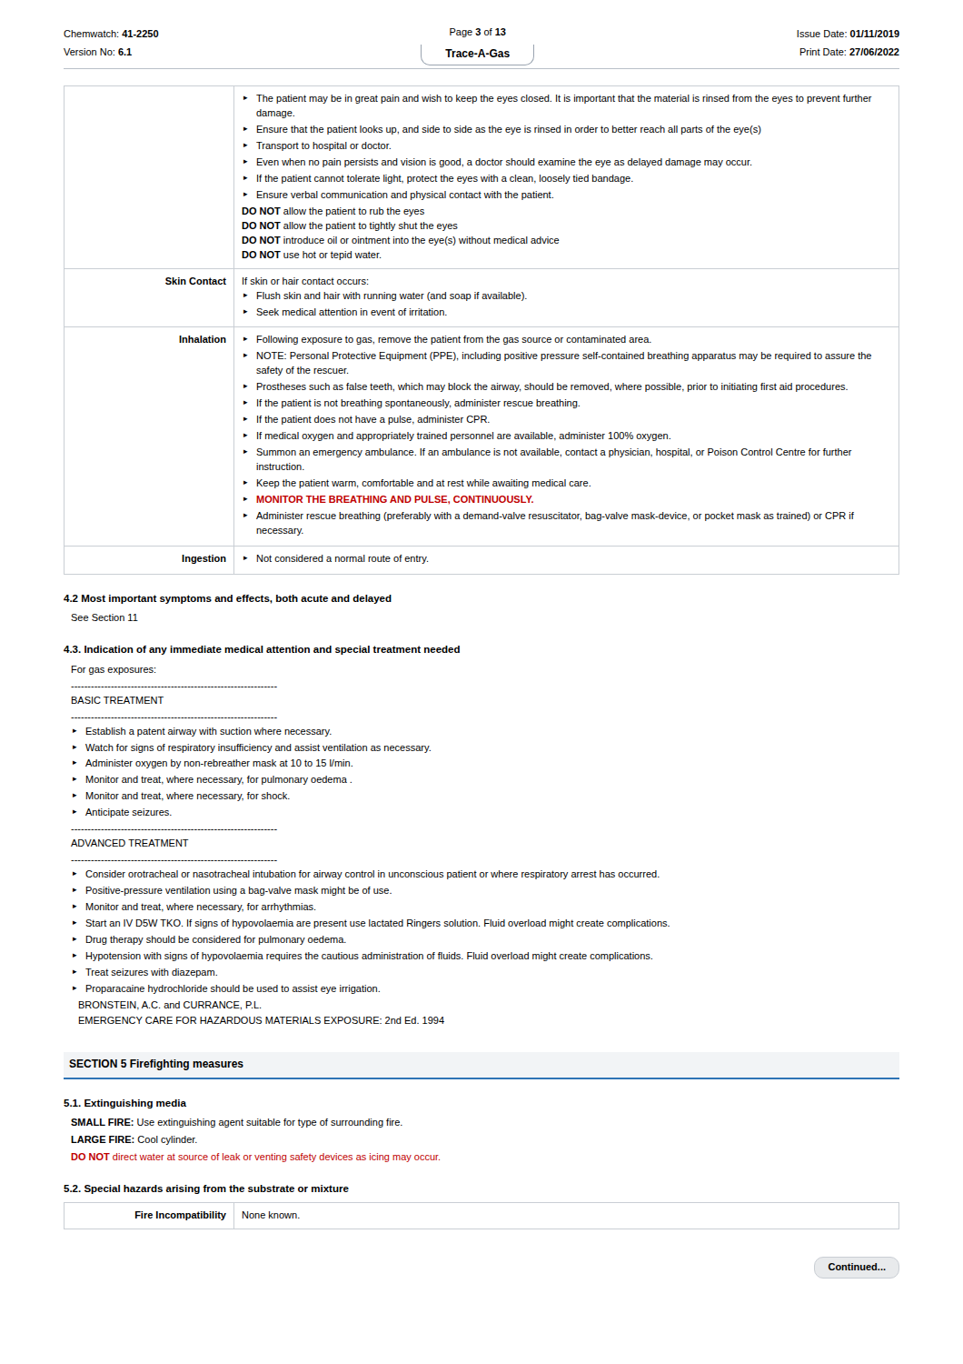Chemwatch: 41-2250
Version No: 6.1
Page 3 of 13
Trace-A-Gas
Issue Date: 01/11/2019
Print Date: 27/06/2022
| | The patient may be in great pain and wish to keep the eyes closed. It is important that the material is rinsed from the eyes to prevent further damage. Ensure that the patient looks up, and side to side as the eye is rinsed in order to better reach all parts of the eye(s) Transport to hospital or doctor. Even when no pain persists and vision is good, a doctor should examine the eye as delayed damage may occur. If the patient cannot tolerate light, protect the eyes with a clean, loosely tied bandage. Ensure verbal communication and physical contact with the patient. DO NOT allow the patient to rub the eyes DO NOT allow the patient to tightly shut the eyes DO NOT introduce oil or ointment into the eye(s) without medical advice DO NOT use hot or tepid water. |
| Skin Contact | If skin or hair contact occurs: Flush skin and hair with running water (and soap if available). Seek medical attention in event of irritation. |
| Inhalation | Following exposure to gas, remove the patient from the gas source or contaminated area. NOTE: Personal Protective Equipment (PPE), including positive pressure self-contained breathing apparatus may be required to assure the safety of the rescuer. Prostheses such as false teeth, which may block the airway, should be removed, where possible, prior to initiating first aid procedures. If the patient is not breathing spontaneously, administer rescue breathing. If the patient does not have a pulse, administer CPR. If medical oxygen and appropriately trained personnel are available, administer 100% oxygen. Summon an emergency ambulance. If an ambulance is not available, contact a physician, hospital, or Poison Control Centre for further instruction. Keep the patient warm, comfortable and at rest while awaiting medical care. MONITOR THE BREATHING AND PULSE, CONTINUOUSLY. Administer rescue breathing (preferably with a demand-valve resuscitator, bag-valve mask-device, or pocket mask as trained) or CPR if necessary. |
| Ingestion | Not considered a normal route of entry. |
4.2 Most important symptoms and effects, both acute and delayed
See Section 11
4.3. Indication of any immediate medical attention and special treatment needed
For gas exposures:
--------------------------------------------------------------
BASIC TREATMENT
--------------------------------------------------------------
Establish a patent airway with suction where necessary.
Watch for signs of respiratory insufficiency and assist ventilation as necessary.
Administer oxygen by non-rebreather mask at 10 to 15 l/min.
Monitor and treat, where necessary, for pulmonary oedema .
Monitor and treat, where necessary, for shock.
Anticipate seizures.
--------------------------------------------------------------
ADVANCED TREATMENT
--------------------------------------------------------------
Consider orotracheal or nasotracheal intubation for airway control in unconscious patient or where respiratory arrest has occurred.
Positive-pressure ventilation using a bag-valve mask might be of use.
Monitor and treat, where necessary, for arrhythmias.
Start an IV D5W TKO. If signs of hypovolaemia are present use lactated Ringers solution. Fluid overload might create complications.
Drug therapy should be considered for pulmonary oedema.
Hypotension with signs of hypovolaemia requires the cautious administration of fluids. Fluid overload might create complications.
Treat seizures with diazepam.
Proparacaine hydrochloride should be used to assist eye irrigation.
BRONSTEIN, A.C. and CURRANCE, P.L.
EMERGENCY CARE FOR HAZARDOUS MATERIALS EXPOSURE: 2nd Ed. 1994
SECTION 5 Firefighting measures
5.1. Extinguishing media
SMALL FIRE: Use extinguishing agent suitable for type of surrounding fire.
LARGE FIRE: Cool cylinder.
DO NOT direct water at source of leak or venting safety devices as icing may occur.
5.2. Special hazards arising from the substrate or mixture
| Fire Incompatibility | None known. |
Continued...